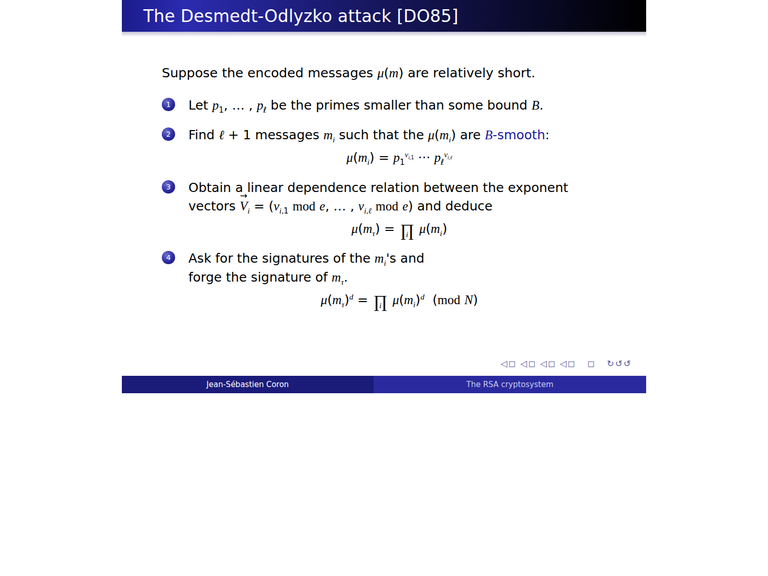The Desmedt-Odlyzko attack [DO85]
Suppose the encoded messages μ(m) are relatively short.
1 Let p1, … , pℓ be the primes smaller than some bound B.
2 Find ℓ + 1 messages mi such that the μ(mi) are B-smooth:
μ(mi) = p1vi,1 ··· pℓvi,ℓ
3 Obtain a linear dependence relation between the exponent vectors Vi = (vi,1 mod e, … , vi,ℓ mod e) and deduce
μ(mτ) = ∏i μ(mi)
4 Ask for the signatures of the mi's and
forge the signature of mτ.
μ(mτ)d = ∏i μ(mi)d (mod N)
◁◻ ◁◻ ◁◻ ◁◻ ◻ ↻↺↺
Jean-Sébastien Coron
The RSA cryptosystem